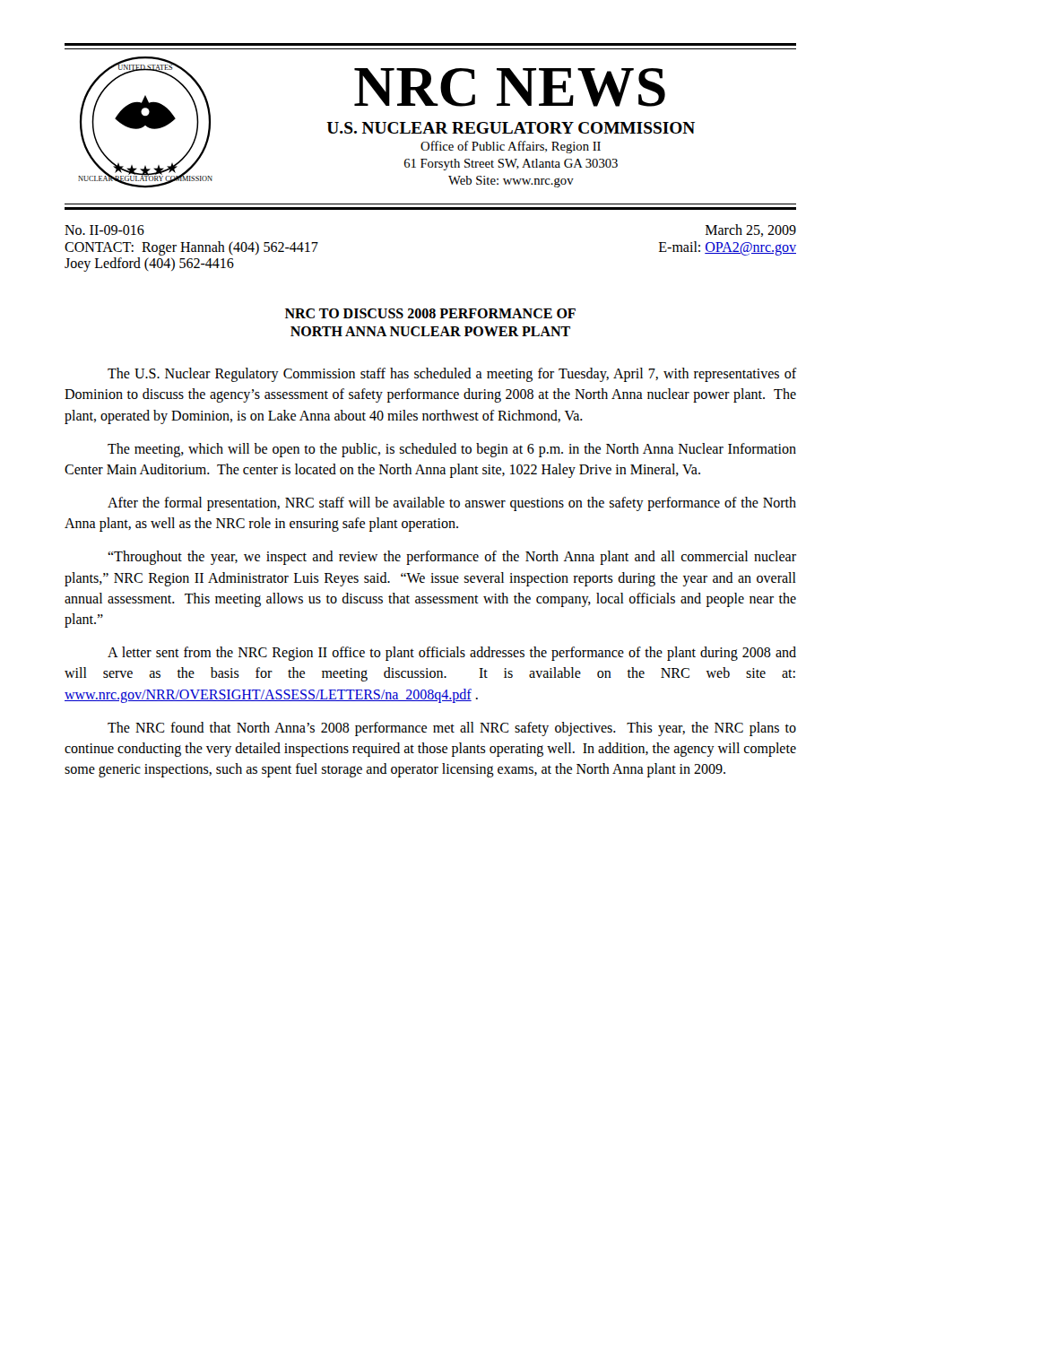NRC NEWS
U.S. NUCLEAR REGULATORY COMMISSION
Office of Public Affairs, Region II
61 Forsyth Street SW, Atlanta GA 30303
Web Site: www.nrc.gov
| No. II-09-016 | March 25, 2009 |
| CONTACT: Roger Hannah (404) 562-4417 | E-mail: OPA2@nrc.gov |
| Joey Ledford (404) 562-4416 | |
NRC to Discuss 2008 Performance of
North Anna Nuclear Power Plant
The U.S. Nuclear Regulatory Commission staff has scheduled a meeting for Tuesday, April 7, with representatives of Dominion to discuss the agency’s assessment of safety performance during 2008 at the North Anna nuclear power plant. The plant, operated by Dominion, is on Lake Anna about 40 miles northwest of Richmond, Va.
The meeting, which will be open to the public, is scheduled to begin at 6 p.m. in the North Anna Nuclear Information Center Main Auditorium. The center is located on the North Anna plant site, 1022 Haley Drive in Mineral, Va.
After the formal presentation, NRC staff will be available to answer questions on the safety performance of the North Anna plant, as well as the NRC role in ensuring safe plant operation.
“Throughout the year, we inspect and review the performance of the North Anna plant and all commercial nuclear plants,” NRC Region II Administrator Luis Reyes said. “We issue several inspection reports during the year and an overall annual assessment. This meeting allows us to discuss that assessment with the company, local officials and people near the plant.”
A letter sent from the NRC Region II office to plant officials addresses the performance of the plant during 2008 and will serve as the basis for the meeting discussion. It is available on the NRC web site at: www.nrc.gov/NRR/OVERSIGHT/ASSESS/LETTERS/na_2008q4.pdf .
The NRC found that North Anna’s 2008 performance met all NRC safety objectives. This year, the NRC plans to continue conducting the very detailed inspections required at those plants operating well. In addition, the agency will complete some generic inspections, such as spent fuel storage and operator licensing exams, at the North Anna plant in 2009.